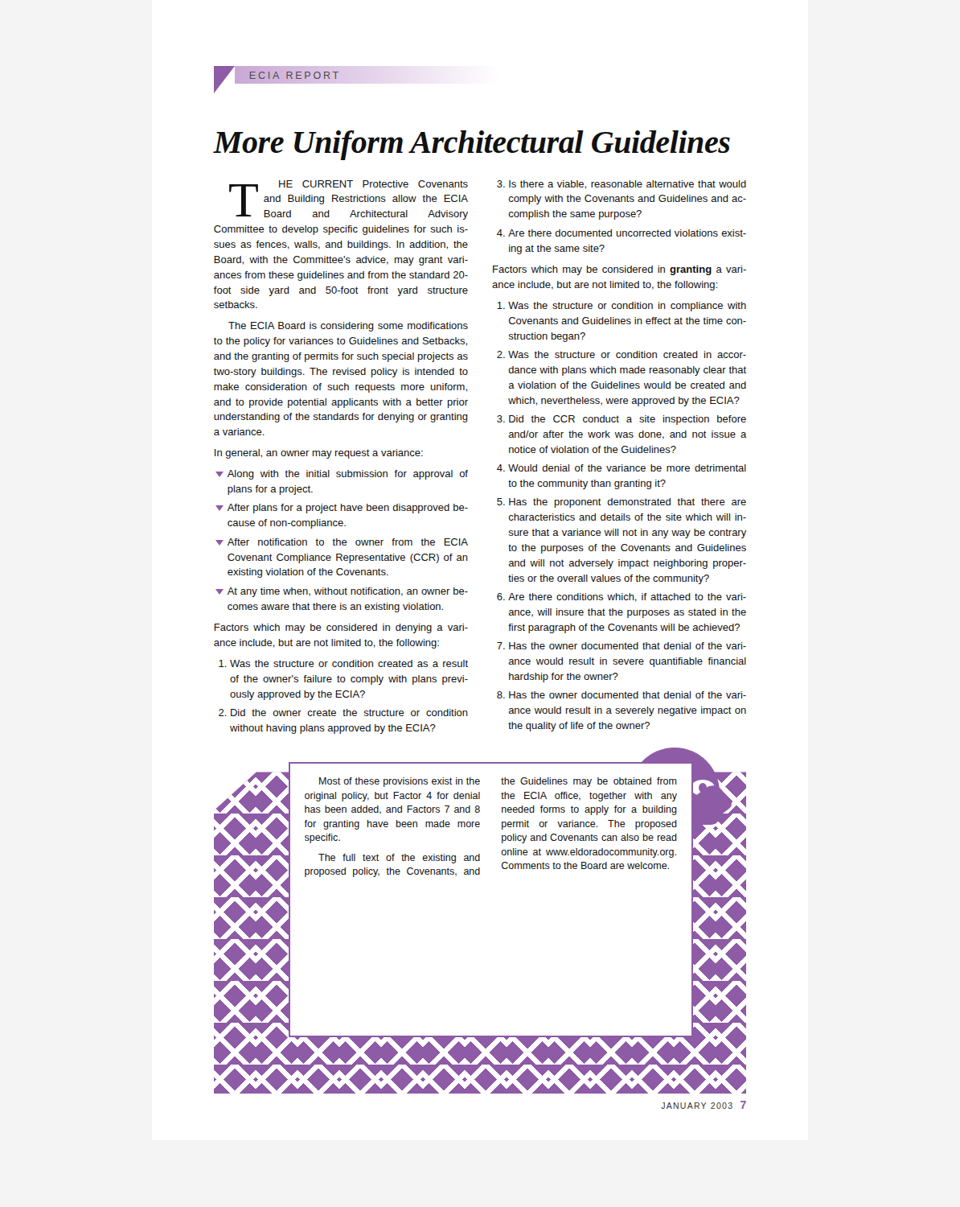ECIA REPORT
More Uniform Architectural Guidelines
THE CURRENT Protective Covenants and Building Restrictions allow the ECIA Board and Architectural Advisory Committee to develop specific guidelines for such issues as fences, walls, and buildings. In addition, the Board, with the Committee's advice, may grant variances from these guidelines and from the standard 20-foot side yard and 50-foot front yard structure setbacks.
The ECIA Board is considering some modifications to the policy for variances to Guidelines and Setbacks, and the granting of permits for such special projects as two-story buildings. The revised policy is intended to make consideration of such requests more uniform, and to provide potential applicants with a better prior understanding of the standards for denying or granting a variance.
In general, an owner may request a variance:
Along with the initial submission for approval of plans for a project.
After plans for a project have been disapproved because of non-compliance.
After notification to the owner from the ECIA Covenant Compliance Representative (CCR) of an existing violation of the Covenants.
At any time when, without notification, an owner becomes aware that there is an existing violation.
Factors which may be considered in denying a variance include, but are not limited to, the following:
Was the structure or condition created as a result of the owner's failure to comply with plans previously approved by the ECIA?
Did the owner create the structure or condition without having plans approved by the ECIA?
Is there a viable, reasonable alternative that would comply with the Covenants and Guidelines and accomplish the same purpose?
Are there documented uncorrected violations existing at the same site?
Factors which may be considered in granting a variance include, but are not limited to, the following:
Was the structure or condition in compliance with Covenants and Guidelines in effect at the time construction began?
Was the structure or condition created in accordance with plans which made reasonably clear that a violation of the Guidelines would be created and which, nevertheless, were approved by the ECIA?
Did the CCR conduct a site inspection before and/or after the work was done, and not issue a notice of violation of the Guidelines?
Would denial of the variance be more detrimental to the community than granting it?
Has the proponent demonstrated that there are characteristics and details of the site which will insure that a variance will not in any way be contrary to the purposes of the Covenants and Guidelines and will not adversely impact neighboring properties or the overall values of the community?
Are there conditions which, if attached to the variance, will insure that the purposes as stated in the first paragraph of the Covenants will be achieved?
Has the owner documented that denial of the variance would result in severe quantifiable financial hardship for the owner?
Has the owner documented that denial of the variance would result in a severely negative impact on the quality of life of the owner?
Most of these provisions exist in the original policy, but Factor 4 for denial has been added, and Factors 7 and 8 for granting have been made more specific.
The full text of the existing and proposed policy, the Covenants, and the Guidelines may be obtained from the ECIA office, together with any needed forms to apply for a building permit or variance. The proposed policy and Covenants can also be read online at www.eldoradocommunity.org. Comments to the Board are welcome.
JANUARY 2003 7